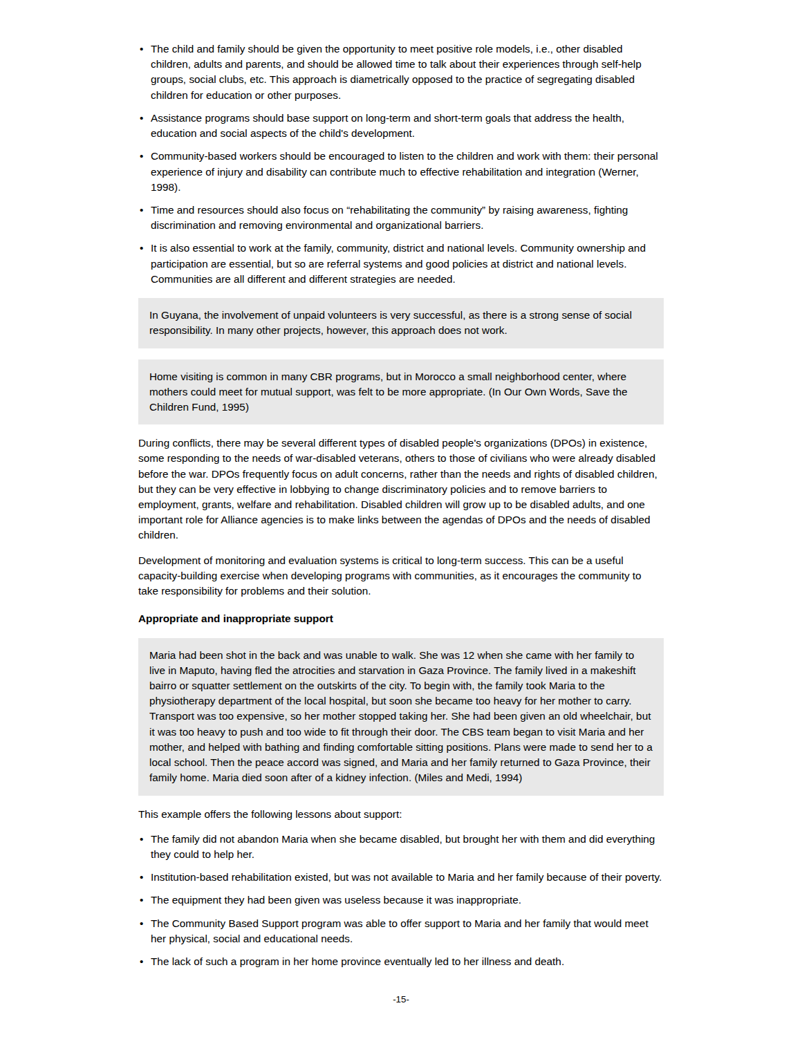The child and family should be given the opportunity to meet positive role models, i.e., other disabled children, adults and parents, and should be allowed time to talk about their experiences through self-help groups, social clubs, etc. This approach is diametrically opposed to the practice of segregating disabled children for education or other purposes.
Assistance programs should base support on long-term and short-term goals that address the health, education and social aspects of the child's development.
Community-based workers should be encouraged to listen to the children and work with them: their personal experience of injury and disability can contribute much to effective rehabilitation and integration (Werner, 1998).
Time and resources should also focus on “rehabilitating the community” by raising awareness, fighting discrimination and removing environmental and organizational barriers.
It is also essential to work at the family, community, district and national levels. Community ownership and participation are essential, but so are referral systems and good policies at district and national levels. Communities are all different and different strategies are needed.
In Guyana, the involvement of unpaid volunteers is very successful, as there is a strong sense of social responsibility. In many other projects, however, this approach does not work.
Home visiting is common in many CBR programs, but in Morocco a small neighborhood center, where mothers could meet for mutual support, was felt to be more appropriate. (In Our Own Words, Save the Children Fund, 1995)
During conflicts, there may be several different types of disabled people's organizations (DPOs) in existence, some responding to the needs of war-disabled veterans, others to those of civilians who were already disabled before the war. DPOs frequently focus on adult concerns, rather than the needs and rights of disabled children, but they can be very effective in lobbying to change discriminatory policies and to remove barriers to employment, grants, welfare and rehabilitation. Disabled children will grow up to be disabled adults, and one important role for Alliance agencies is to make links between the agendas of DPOs and the needs of disabled children.
Development of monitoring and evaluation systems is critical to long-term success. This can be a useful capacity-building exercise when developing programs with communities, as it encourages the community to take responsibility for problems and their solution.
Appropriate and inappropriate support
Maria had been shot in the back and was unable to walk. She was 12 when she came with her family to live in Maputo, having fled the atrocities and starvation in Gaza Province. The family lived in a makeshift bairro or squatter settlement on the outskirts of the city. To begin with, the family took Maria to the physiotherapy department of the local hospital, but soon she became too heavy for her mother to carry. Transport was too expensive, so her mother stopped taking her. She had been given an old wheelchair, but it was too heavy to push and too wide to fit through their door. The CBS team began to visit Maria and her mother, and helped with bathing and finding comfortable sitting positions. Plans were made to send her to a local school. Then the peace accord was signed, and Maria and her family returned to Gaza Province, their family home. Maria died soon after of a kidney infection. (Miles and Medi, 1994)
This example offers the following lessons about support:
The family did not abandon Maria when she became disabled, but brought her with them and did everything they could to help her.
Institution-based rehabilitation existed, but was not available to Maria and her family because of their poverty.
The equipment they had been given was useless because it was inappropriate.
The Community Based Support program was able to offer support to Maria and her family that would meet her physical, social and educational needs.
The lack of such a program in her home province eventually led to her illness and death.
-15-